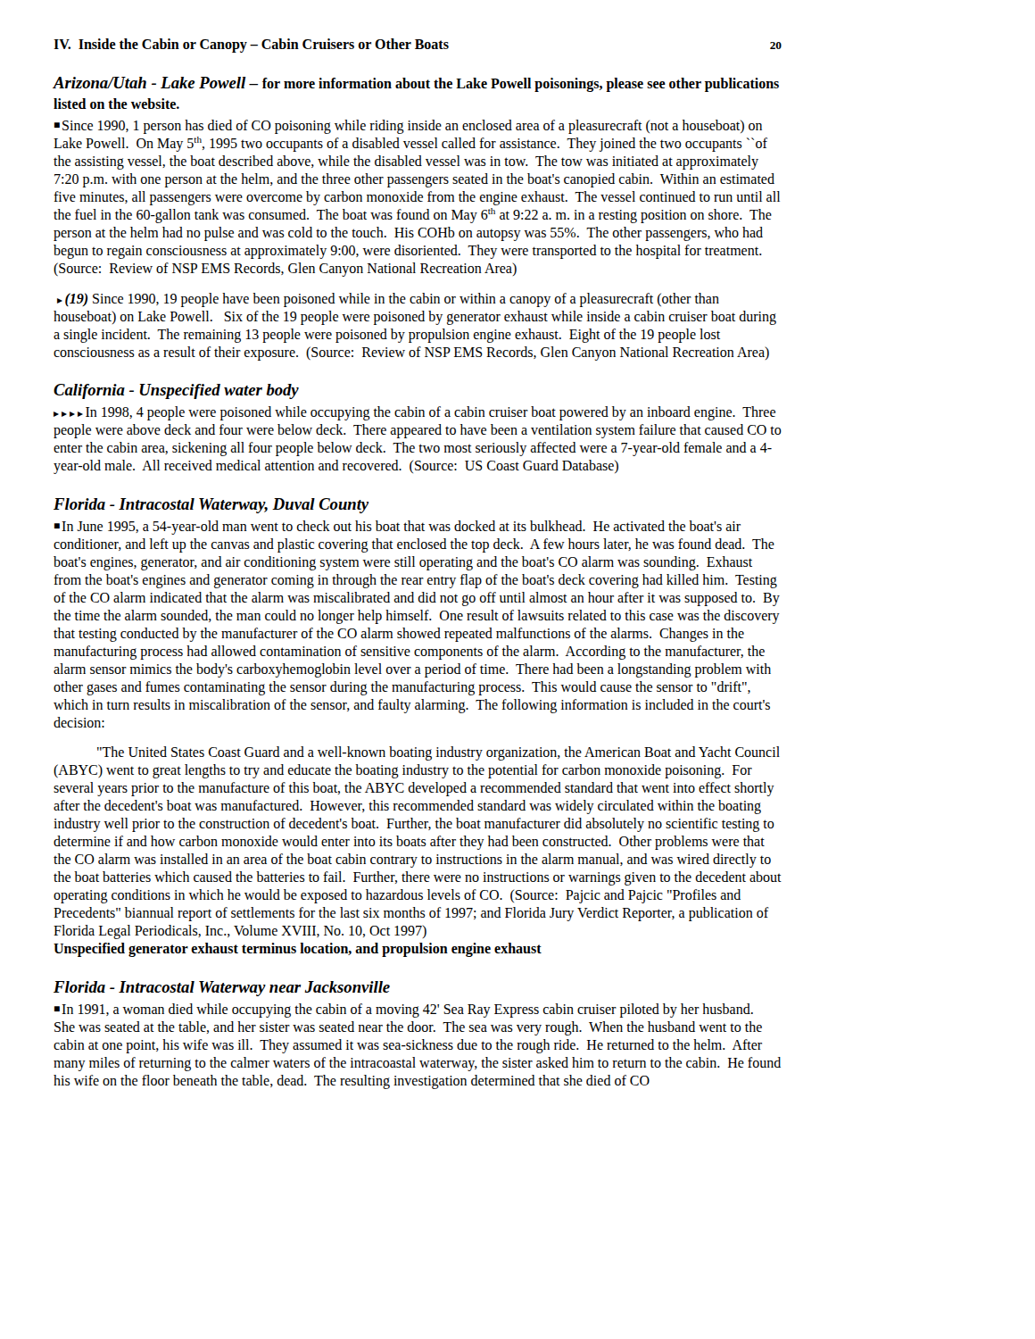IV. Inside the Cabin or Canopy – Cabin Cruisers or Other Boats 20
Arizona/Utah - Lake Powell – for more information about the Lake Powell poisonings, please see other publications listed on the website.
Since 1990, 1 person has died of CO poisoning while riding inside an enclosed area of a pleasurecraft (not a houseboat) on Lake Powell. On May 5th, 1995 two occupants of a disabled vessel called for assistance. They joined the two occupants ``of the assisting vessel, the boat described above, while the disabled vessel was in tow. The tow was initiated at approximately 7:20 p.m. with one person at the helm, and the three other passengers seated in the boat's canopied cabin. Within an estimated five minutes, all passengers were overcome by carbon monoxide from the engine exhaust. The vessel continued to run until all the fuel in the 60-gallon tank was consumed. The boat was found on May 6th at 9:22 a. m. in a resting position on shore. The person at the helm had no pulse and was cold to the touch. His COHb on autopsy was 55%. The other passengers, who had begun to regain consciousness at approximately 9:00, were disoriented. They were transported to the hospital for treatment. (Source: Review of NSP EMS Records, Glen Canyon National Recreation Area)
(19) Since 1990, 19 people have been poisoned while in the cabin or within a canopy of a pleasurecraft (other than houseboat) on Lake Powell. Six of the 19 people were poisoned by generator exhaust while inside a cabin cruiser boat during a single incident. The remaining 13 people were poisoned by propulsion engine exhaust. Eight of the 19 people lost consciousness as a result of their exposure. (Source: Review of NSP EMS Records, Glen Canyon National Recreation Area)
California - Unspecified water body
In 1998, 4 people were poisoned while occupying the cabin of a cabin cruiser boat powered by an inboard engine. Three people were above deck and four were below deck. There appeared to have been a ventilation system failure that caused CO to enter the cabin area, sickening all four people below deck. The two most seriously affected were a 7-year-old female and a 4-year-old male. All received medical attention and recovered. (Source: US Coast Guard Database)
Florida - Intracostal Waterway, Duval County
In June 1995, a 54-year-old man went to check out his boat that was docked at its bulkhead. He activated the boat's air conditioner, and left up the canvas and plastic covering that enclosed the top deck. A few hours later, he was found dead. The boat's engines, generator, and air conditioning system were still operating and the boat's CO alarm was sounding. Exhaust from the boat's engines and generator coming in through the rear entry flap of the boat's deck covering had killed him. Testing of the CO alarm indicated that the alarm was miscalibrated and did not go off until almost an hour after it was supposed to. By the time the alarm sounded, the man could no longer help himself. One result of lawsuits related to this case was the discovery that testing conducted by the manufacturer of the CO alarm showed repeated malfunctions of the alarms. Changes in the manufacturing process had allowed contamination of sensitive components of the alarm. According to the manufacturer, the alarm sensor mimics the body's carboxyhemoglobin level over a period of time. There had been a longstanding problem with other gases and fumes contaminating the sensor during the manufacturing process. This would cause the sensor to "drift", which in turn results in miscalibration of the sensor, and faulty alarming. The following information is included in the court's decision:
"The United States Coast Guard and a well-known boating industry organization, the American Boat and Yacht Council (ABYC) went to great lengths to try and educate the boating industry to the potential for carbon monoxide poisoning. For several years prior to the manufacture of this boat, the ABYC developed a recommended standard that went into effect shortly after the decedent's boat was manufactured. However, this recommended standard was widely circulated within the boating industry well prior to the construction of decedent's boat. Further, the boat manufacturer did absolutely no scientific testing to determine if and how carbon monoxide would enter into its boats after they had been constructed. Other problems were that the CO alarm was installed in an area of the boat cabin contrary to instructions in the alarm manual, and was wired directly to the boat batteries which caused the batteries to fail. Further, there were no instructions or warnings given to the decedent about operating conditions in which he would be exposed to hazardous levels of CO. (Source: Pajcic and Pajcic "Profiles and Precedents" biannual report of settlements for the last six months of 1997; and Florida Jury Verdict Reporter, a publication of Florida Legal Periodicals, Inc., Volume XVIII, No. 10, Oct 1997)
Unspecified generator exhaust terminus location, and propulsion engine exhaust
Florida - Intracostal Waterway near Jacksonville
In 1991, a woman died while occupying the cabin of a moving 42' Sea Ray Express cabin cruiser piloted by her husband. She was seated at the table, and her sister was seated near the door. The sea was very rough. When the husband went to the cabin at one point, his wife was ill. They assumed it was sea-sickness due to the rough ride. He returned to the helm. After many miles of returning to the calmer waters of the intracoastal waterway, the sister asked him to return to the cabin. He found his wife on the floor beneath the table, dead. The resulting investigation determined that she died of CO